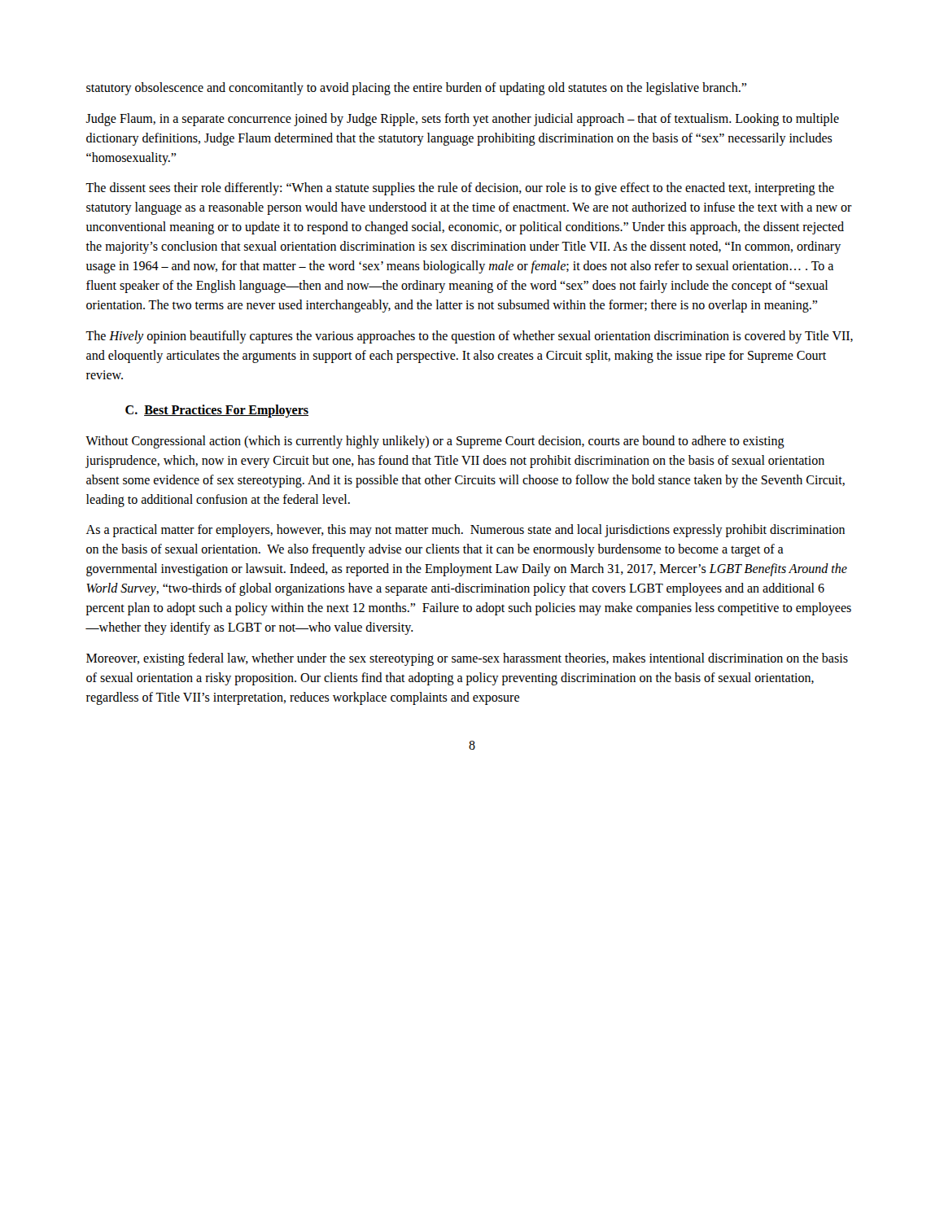statutory obsolescence and concomitantly to avoid placing the entire burden of updating old statutes on the legislative branch.”
Judge Flaum, in a separate concurrence joined by Judge Ripple, sets forth yet another judicial approach – that of textualism. Looking to multiple dictionary definitions, Judge Flaum determined that the statutory language prohibiting discrimination on the basis of “sex” necessarily includes “homosexuality.”
The dissent sees their role differently: “When a statute supplies the rule of decision, our role is to give effect to the enacted text, interpreting the statutory language as a reasonable person would have understood it at the time of enactment. We are not authorized to infuse the text with a new or unconventional meaning or to update it to respond to changed social, economic, or political conditions.” Under this approach, the dissent rejected the majority’s conclusion that sexual orientation discrimination is sex discrimination under Title VII. As the dissent noted, “In common, ordinary usage in 1964 – and now, for that matter – the word ‘sex’ means biologically male or female; it does not also refer to sexual orientation… . To a fluent speaker of the English language—then and now—the ordinary meaning of the word “sex” does not fairly include the concept of “sexual orientation. The two terms are never used interchangeably, and the latter is not subsumed within the former; there is no overlap in meaning.”
The Hively opinion beautifully captures the various approaches to the question of whether sexual orientation discrimination is covered by Title VII, and eloquently articulates the arguments in support of each perspective. It also creates a Circuit split, making the issue ripe for Supreme Court review.
C. Best Practices For Employers
Without Congressional action (which is currently highly unlikely) or a Supreme Court decision, courts are bound to adhere to existing jurisprudence, which, now in every Circuit but one, has found that Title VII does not prohibit discrimination on the basis of sexual orientation absent some evidence of sex stereotyping. And it is possible that other Circuits will choose to follow the bold stance taken by the Seventh Circuit, leading to additional confusion at the federal level.
As a practical matter for employers, however, this may not matter much. Numerous state and local jurisdictions expressly prohibit discrimination on the basis of sexual orientation. We also frequently advise our clients that it can be enormously burdensome to become a target of a governmental investigation or lawsuit. Indeed, as reported in the Employment Law Daily on March 31, 2017, Mercer’s LGBT Benefits Around the World Survey, “two-thirds of global organizations have a separate anti-discrimination policy that covers LGBT employees and an additional 6 percent plan to adopt such a policy within the next 12 months.” Failure to adopt such policies may make companies less competitive to employees—whether they identify as LGBT or not—who value diversity.
Moreover, existing federal law, whether under the sex stereotyping or same-sex harassment theories, makes intentional discrimination on the basis of sexual orientation a risky proposition. Our clients find that adopting a policy preventing discrimination on the basis of sexual orientation, regardless of Title VII’s interpretation, reduces workplace complaints and exposure
8